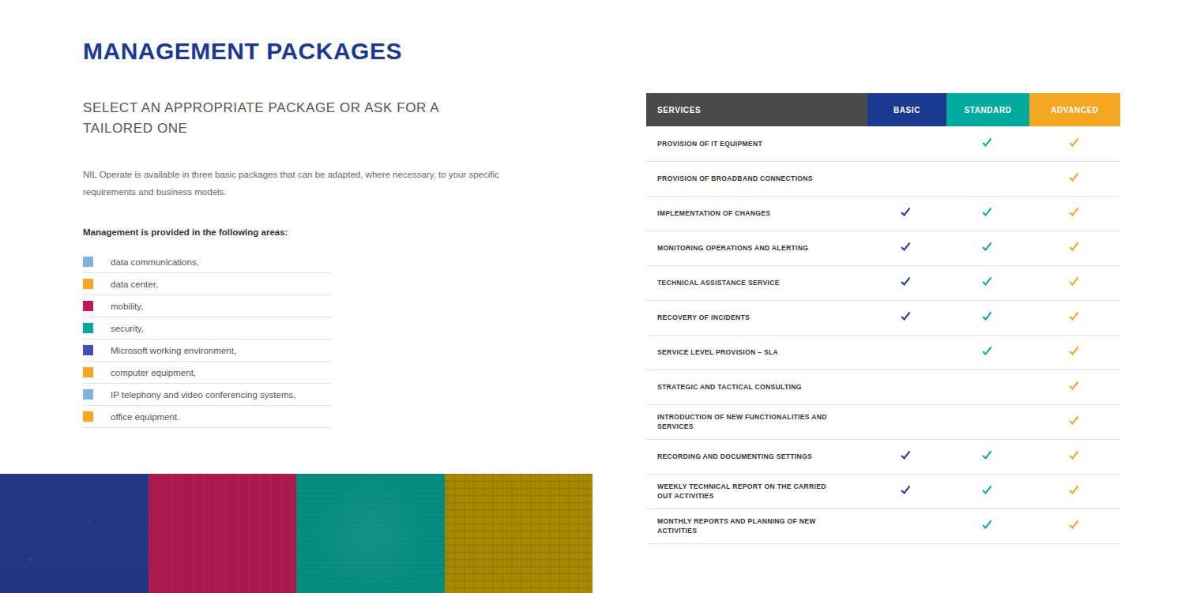MANAGEMENT PACKAGES
Select an appropriate package or ask for a tailored one
NIL Operate is available in three basic packages that can be adapted, where necessary, to your specific requirements and business models.
Management is provided in the following areas:
data communications,
data center,
mobility,
security,
Microsoft working environment,
computer equipment,
IP telephony and video conferencing systems,
office equipment.
| SERVICES | BASIC | STANDARD | ADVANCED |
| --- | --- | --- | --- |
| PROVISION OF IT EQUIPMENT | | | |
| PROVISION OF BROADBAND CONNECTIONS | | | |
| IMPLEMENTATION OF CHANGES | | | |
| MONITORING OPERATIONS AND ALERTING | | | |
| TECHNICAL ASSISTANCE SERVICE | | | |
| RECOVERY OF INCIDENTS | | | |
| SERVICE LEVEL PROVISION – SLA | | | |
| STRATEGIC AND TACTICAL CONSULTING | | | |
| INTRODUCTION OF NEW FUNCTIONALITIES AND SERVICES | | | |
| RECORDING AND DOCUMENTING SETTINGS | | | |
| WEEKLY TECHNICAL REPORT ON THE CARRIED OUT ACTIVITIES | | | |
| MONTHLY REPORTS AND PLANNING OF NEW ACTIVITIES | | | |